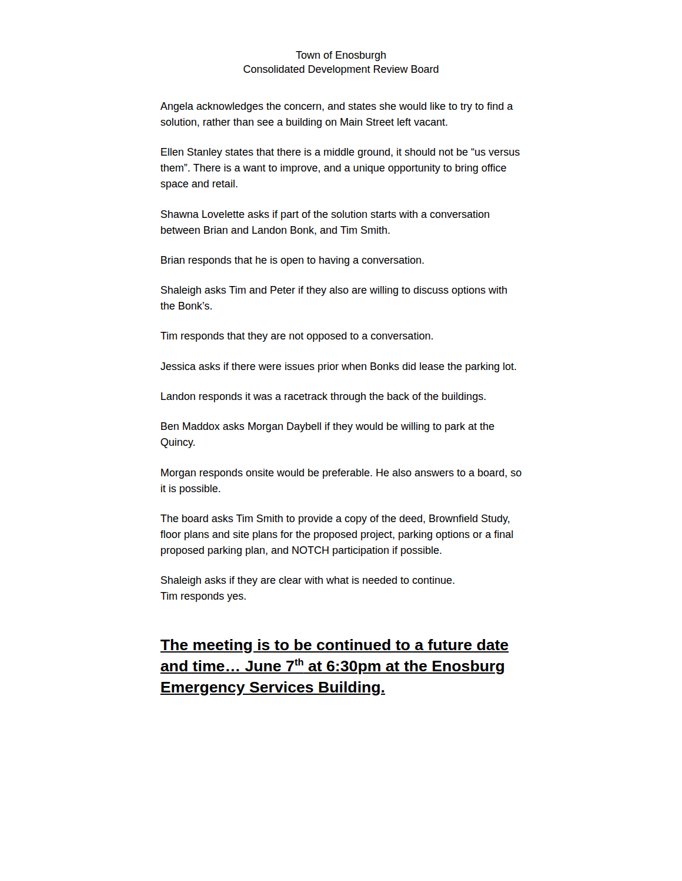Town of Enosburgh
Consolidated Development Review Board
Angela acknowledges the concern, and states she would like to try to find a solution, rather than see a building on Main Street left vacant.
Ellen Stanley states that there is a middle ground, it should not be “us versus them”. There is a want to improve, and a unique opportunity to bring office space and retail.
Shawna Lovelette asks if part of the solution starts with a conversation between Brian and Landon Bonk, and Tim Smith.
Brian responds that he is open to having a conversation.
Shaleigh asks Tim and Peter if they also are willing to discuss options with the Bonk’s.
Tim responds that they are not opposed to a conversation.
Jessica asks if there were issues prior when Bonks did lease the parking lot.
Landon responds it was a racetrack through the back of the buildings.
Ben Maddox asks Morgan Daybell if they would be willing to park at the Quincy.
Morgan responds onsite would be preferable. He also answers to a board, so it is possible.
The board asks Tim Smith to provide a copy of the deed, Brownfield Study, floor plans and site plans for the proposed project, parking options or a final proposed parking plan, and NOTCH participation if possible.
Shaleigh asks if they are clear with what is needed to continue.
Tim responds yes.
The meeting is to be continued to a future date and time… June 7th at 6:30pm at the Enosburg Emergency Services Building.